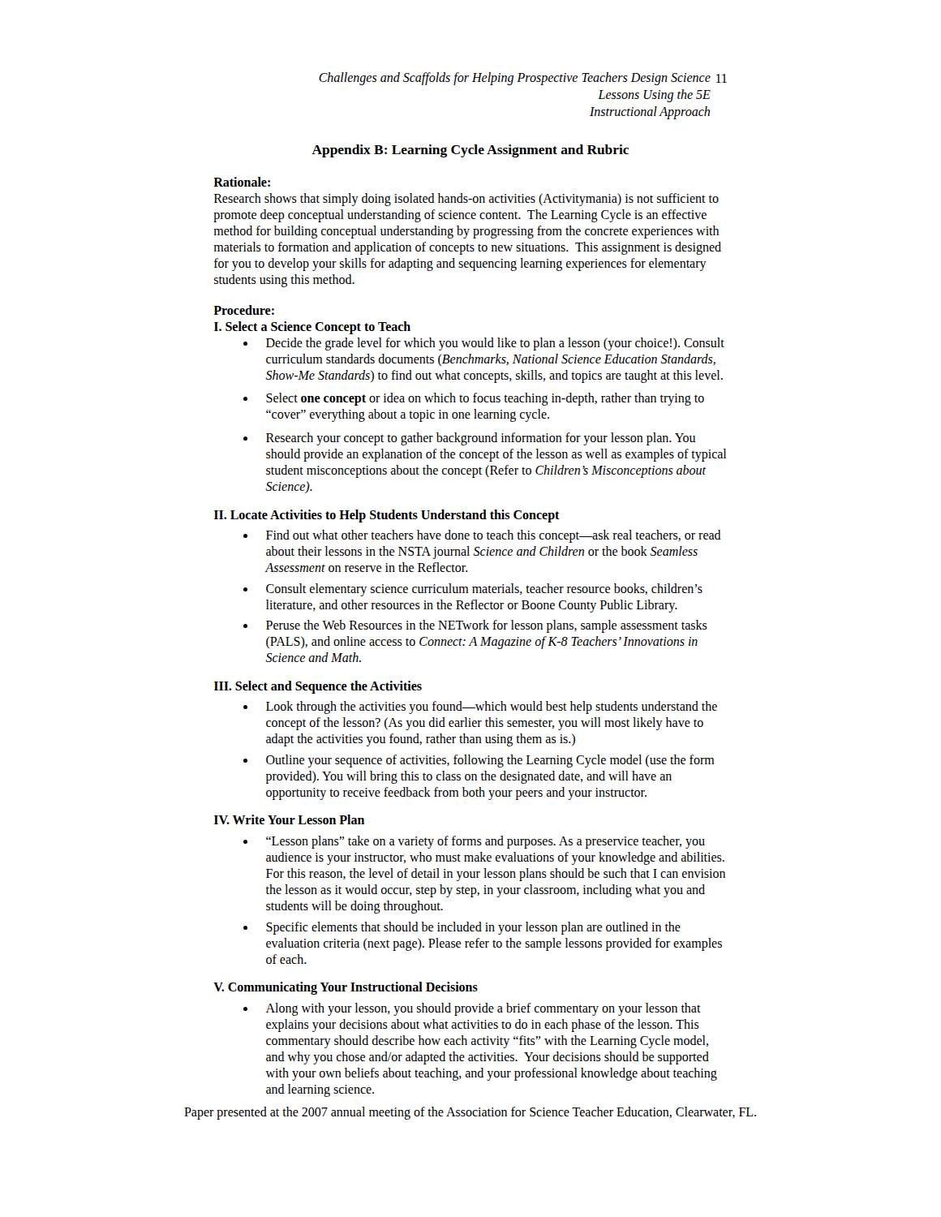Challenges and Scaffolds for Helping Prospective Teachers Design Science Lessons Using the 5E
Instructional Approach
11
Appendix B: Learning Cycle Assignment and Rubric
Rationale:
Research shows that simply doing isolated hands-on activities (Activitymania) is not sufficient to promote deep conceptual understanding of science content. The Learning Cycle is an effective method for building conceptual understanding by progressing from the concrete experiences with materials to formation and application of concepts to new situations. This assignment is designed for you to develop your skills for adapting and sequencing learning experiences for elementary students using this method.
Procedure:
I. Select a Science Concept to Teach
Decide the grade level for which you would like to plan a lesson (your choice!). Consult curriculum standards documents (Benchmarks, National Science Education Standards, Show-Me Standards) to find out what concepts, skills, and topics are taught at this level.
Select one concept or idea on which to focus teaching in-depth, rather than trying to “cover” everything about a topic in one learning cycle.
Research your concept to gather background information for your lesson plan. You should provide an explanation of the concept of the lesson as well as examples of typical student misconceptions about the concept (Refer to Children’s Misconceptions about Science).
II. Locate Activities to Help Students Understand this Concept
Find out what other teachers have done to teach this concept—ask real teachers, or read about their lessons in the NSTA journal Science and Children or the book Seamless Assessment on reserve in the Reflector.
Consult elementary science curriculum materials, teacher resource books, children’s literature, and other resources in the Reflector or Boone County Public Library.
Peruse the Web Resources in the NETwork for lesson plans, sample assessment tasks (PALS), and online access to Connect: A Magazine of K-8 Teachers’ Innovations in Science and Math.
III. Select and Sequence the Activities
Look through the activities you found—which would best help students understand the concept of the lesson? (As you did earlier this semester, you will most likely have to adapt the activities you found, rather than using them as is.)
Outline your sequence of activities, following the Learning Cycle model (use the form provided). You will bring this to class on the designated date, and will have an opportunity to receive feedback from both your peers and your instructor.
IV. Write Your Lesson Plan
“Lesson plans” take on a variety of forms and purposes. As a preservice teacher, you audience is your instructor, who must make evaluations of your knowledge and abilities. For this reason, the level of detail in your lesson plans should be such that I can envision the lesson as it would occur, step by step, in your classroom, including what you and students will be doing throughout.
Specific elements that should be included in your lesson plan are outlined in the evaluation criteria (next page). Please refer to the sample lessons provided for examples of each.
V. Communicating Your Instructional Decisions
Along with your lesson, you should provide a brief commentary on your lesson that explains your decisions about what activities to do in each phase of the lesson. This commentary should describe how each activity “fits” with the Learning Cycle model, and why you chose and/or adapted the activities. Your decisions should be supported with your own beliefs about teaching, and your professional knowledge about teaching and learning science.
Paper presented at the 2007 annual meeting of the Association for Science Teacher Education, Clearwater, FL.